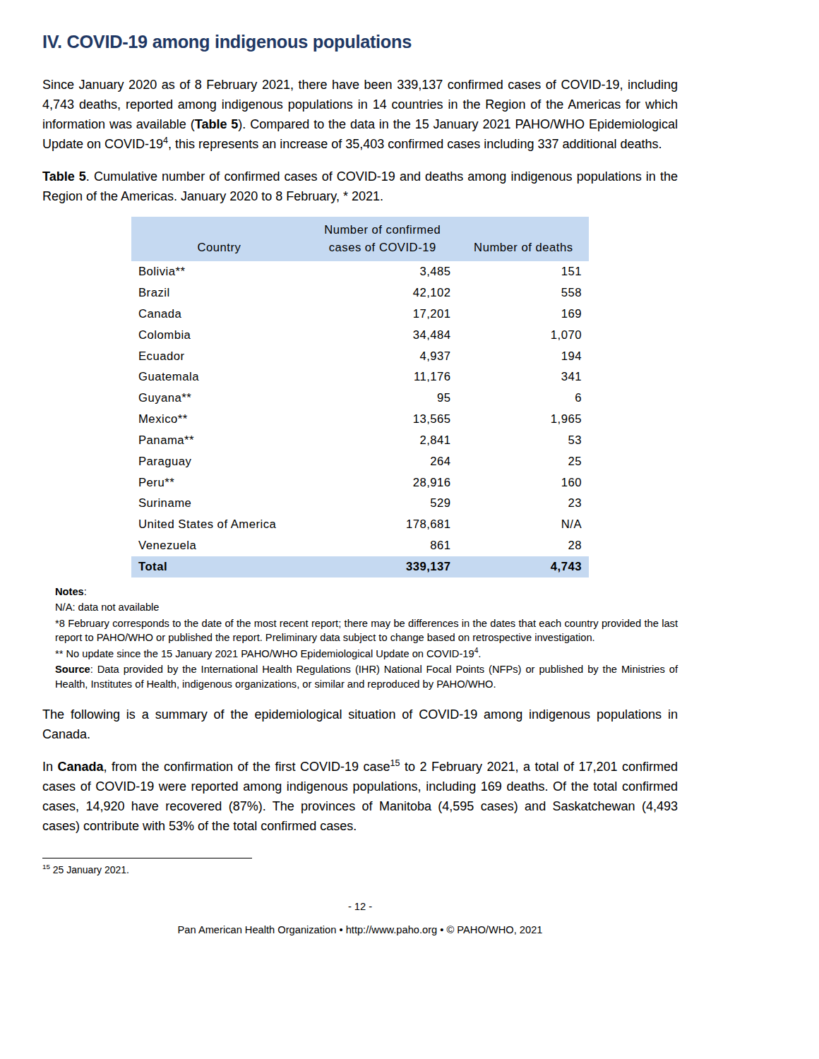IV. COVID-19 among indigenous populations
Since January 2020 as of 8 February 2021, there have been 339,137 confirmed cases of COVID-19, including 4,743 deaths, reported among indigenous populations in 14 countries in the Region of the Americas for which information was available (Table 5). Compared to the data in the 15 January 2021 PAHO/WHO Epidemiological Update on COVID-194, this represents an increase of 35,403 confirmed cases including 337 additional deaths.
Table 5. Cumulative number of confirmed cases of COVID-19 and deaths among indigenous populations in the Region of the Americas. January 2020 to 8 February, * 2021.
| Country | Number of confirmed cases of COVID-19 | Number of deaths |
| --- | --- | --- |
| Bolivia** | 3,485 | 151 |
| Brazil | 42,102 | 558 |
| Canada | 17,201 | 169 |
| Colombia | 34,484 | 1,070 |
| Ecuador | 4,937 | 194 |
| Guatemala | 11,176 | 341 |
| Guyana** | 95 | 6 |
| Mexico** | 13,565 | 1,965 |
| Panama** | 2,841 | 53 |
| Paraguay | 264 | 25 |
| Peru** | 28,916 | 160 |
| Suriname | 529 | 23 |
| United States of America | 178,681 | N/A |
| Venezuela | 861 | 28 |
| Total | 339,137 | 4,743 |
Notes:
N/A: data not available
*8 February corresponds to the date of the most recent report; there may be differences in the dates that each country provided the last report to PAHO/WHO or published the report. Preliminary data subject to change based on retrospective investigation.
** No update since the 15 January 2021 PAHO/WHO Epidemiological Update on COVID-194.
Source: Data provided by the International Health Regulations (IHR) National Focal Points (NFPs) or published by the Ministries of Health, Institutes of Health, indigenous organizations, or similar and reproduced by PAHO/WHO.
The following is a summary of the epidemiological situation of COVID-19 among indigenous populations in Canada.
In Canada, from the confirmation of the first COVID-19 case15 to 2 February 2021, a total of 17,201 confirmed cases of COVID-19 were reported among indigenous populations, including 169 deaths. Of the total confirmed cases, 14,920 have recovered (87%). The provinces of Manitoba (4,595 cases) and Saskatchewan (4,493 cases) contribute with 53% of the total confirmed cases.
15 25 January 2021.
- 12 -
Pan American Health Organization • http://www.paho.org • © PAHO/WHO, 2021